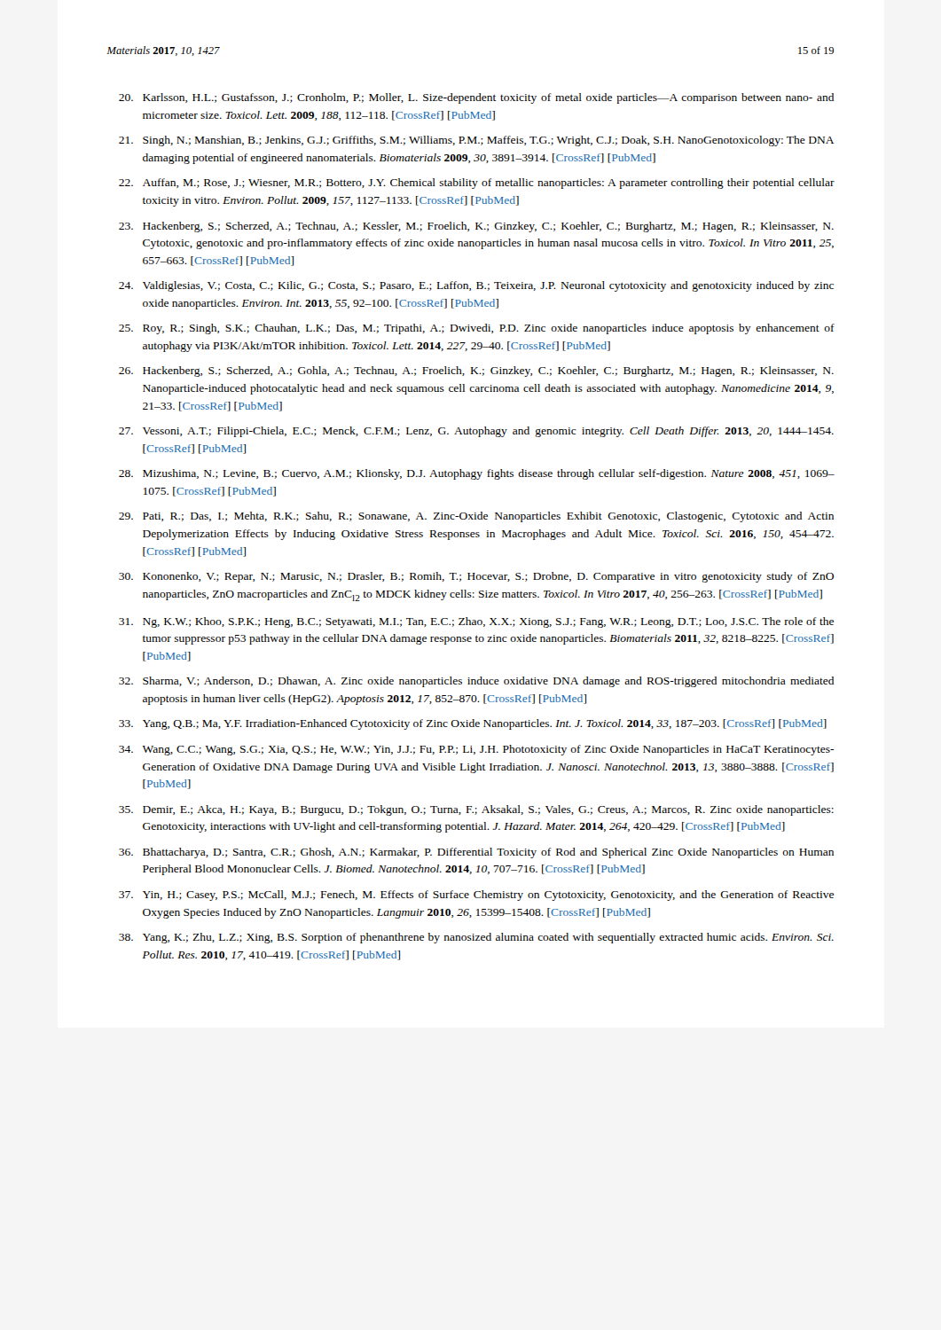Materials 2017, 10, 1427 15 of 19
Karlsson, H.L.; Gustafsson, J.; Cronholm, P.; Moller, L. Size-dependent toxicity of metal oxide particles—A comparison between nano- and micrometer size. Toxicol. Lett. 2009, 188, 112–118. [CrossRef] [PubMed]
Singh, N.; Manshian, B.; Jenkins, G.J.; Griffiths, S.M.; Williams, P.M.; Maffeis, T.G.; Wright, C.J.; Doak, S.H. NanoGenotoxicology: The DNA damaging potential of engineered nanomaterials. Biomaterials 2009, 30, 3891–3914. [CrossRef] [PubMed]
Auffan, M.; Rose, J.; Wiesner, M.R.; Bottero, J.Y. Chemical stability of metallic nanoparticles: A parameter controlling their potential cellular toxicity in vitro. Environ. Pollut. 2009, 157, 1127–1133. [CrossRef] [PubMed]
Hackenberg, S.; Scherzed, A.; Technau, A.; Kessler, M.; Froelich, K.; Ginzkey, C.; Koehler, C.; Burghartz, M.; Hagen, R.; Kleinsasser, N. Cytotoxic, genotoxic and pro-inflammatory effects of zinc oxide nanoparticles in human nasal mucosa cells in vitro. Toxicol. In Vitro 2011, 25, 657–663. [CrossRef] [PubMed]
Valdiglesias, V.; Costa, C.; Kilic, G.; Costa, S.; Pasaro, E.; Laffon, B.; Teixeira, J.P. Neuronal cytotoxicity and genotoxicity induced by zinc oxide nanoparticles. Environ. Int. 2013, 55, 92–100. [CrossRef] [PubMed]
Roy, R.; Singh, S.K.; Chauhan, L.K.; Das, M.; Tripathi, A.; Dwivedi, P.D. Zinc oxide nanoparticles induce apoptosis by enhancement of autophagy via PI3K/Akt/mTOR inhibition. Toxicol. Lett. 2014, 227, 29–40. [CrossRef] [PubMed]
Hackenberg, S.; Scherzed, A.; Gohla, A.; Technau, A.; Froelich, K.; Ginzkey, C.; Koehler, C.; Burghartz, M.; Hagen, R.; Kleinsasser, N. Nanoparticle-induced photocatalytic head and neck squamous cell carcinoma cell death is associated with autophagy. Nanomedicine 2014, 9, 21–33. [CrossRef] [PubMed]
Vessoni, A.T.; Filippi-Chiela, E.C.; Menck, C.F.M.; Lenz, G. Autophagy and genomic integrity. Cell Death Differ. 2013, 20, 1444–1454. [CrossRef] [PubMed]
Mizushima, N.; Levine, B.; Cuervo, A.M.; Klionsky, D.J. Autophagy fights disease through cellular self-digestion. Nature 2008, 451, 1069–1075. [CrossRef] [PubMed]
Pati, R.; Das, I.; Mehta, R.K.; Sahu, R.; Sonawane, A. Zinc-Oxide Nanoparticles Exhibit Genotoxic, Clastogenic, Cytotoxic and Actin Depolymerization Effects by Inducing Oxidative Stress Responses in Macrophages and Adult Mice. Toxicol. Sci. 2016, 150, 454–472. [CrossRef] [PubMed]
Kononenko, V.; Repar, N.; Marusic, N.; Drasler, B.; Romih, T.; Hocevar, S.; Drobne, D. Comparative in vitro genotoxicity study of ZnO nanoparticles, ZnO macroparticles and ZnCl2 to MDCK kidney cells: Size matters. Toxicol. In Vitro 2017, 40, 256–263. [CrossRef] [PubMed]
Ng, K.W.; Khoo, S.P.K.; Heng, B.C.; Setyawati, M.I.; Tan, E.C.; Zhao, X.X.; Xiong, S.J.; Fang, W.R.; Leong, D.T.; Loo, J.S.C. The role of the tumor suppressor p53 pathway in the cellular DNA damage response to zinc oxide nanoparticles. Biomaterials 2011, 32, 8218–8225. [CrossRef] [PubMed]
Sharma, V.; Anderson, D.; Dhawan, A. Zinc oxide nanoparticles induce oxidative DNA damage and ROS-triggered mitochondria mediated apoptosis in human liver cells (HepG2). Apoptosis 2012, 17, 852–870. [CrossRef] [PubMed]
Yang, Q.B.; Ma, Y.F. Irradiation-Enhanced Cytotoxicity of Zinc Oxide Nanoparticles. Int. J. Toxicol. 2014, 33, 187–203. [CrossRef] [PubMed]
Wang, C.C.; Wang, S.G.; Xia, Q.S.; He, W.W.; Yin, J.J.; Fu, P.P.; Li, J.H. Phototoxicity of Zinc Oxide Nanoparticles in HaCaT Keratinocytes-Generation of Oxidative DNA Damage During UVA and Visible Light Irradiation. J. Nanosci. Nanotechnol. 2013, 13, 3880–3888. [CrossRef] [PubMed]
Demir, E.; Akca, H.; Kaya, B.; Burgucu, D.; Tokgun, O.; Turna, F.; Aksakal, S.; Vales, G.; Creus, A.; Marcos, R. Zinc oxide nanoparticles: Genotoxicity, interactions with UV-light and cell-transforming potential. J. Hazard. Mater. 2014, 264, 420–429. [CrossRef] [PubMed]
Bhattacharya, D.; Santra, C.R.; Ghosh, A.N.; Karmakar, P. Differential Toxicity of Rod and Spherical Zinc Oxide Nanoparticles on Human Peripheral Blood Mononuclear Cells. J. Biomed. Nanotechnol. 2014, 10, 707–716. [CrossRef] [PubMed]
Yin, H.; Casey, P.S.; McCall, M.J.; Fenech, M. Effects of Surface Chemistry on Cytotoxicity, Genotoxicity, and the Generation of Reactive Oxygen Species Induced by ZnO Nanoparticles. Langmuir 2010, 26, 15399–15408. [CrossRef] [PubMed]
Yang, K.; Zhu, L.Z.; Xing, B.S. Sorption of phenanthrene by nanosized alumina coated with sequentially extracted humic acids. Environ. Sci. Pollut. Res. 2010, 17, 410–419. [CrossRef] [PubMed]